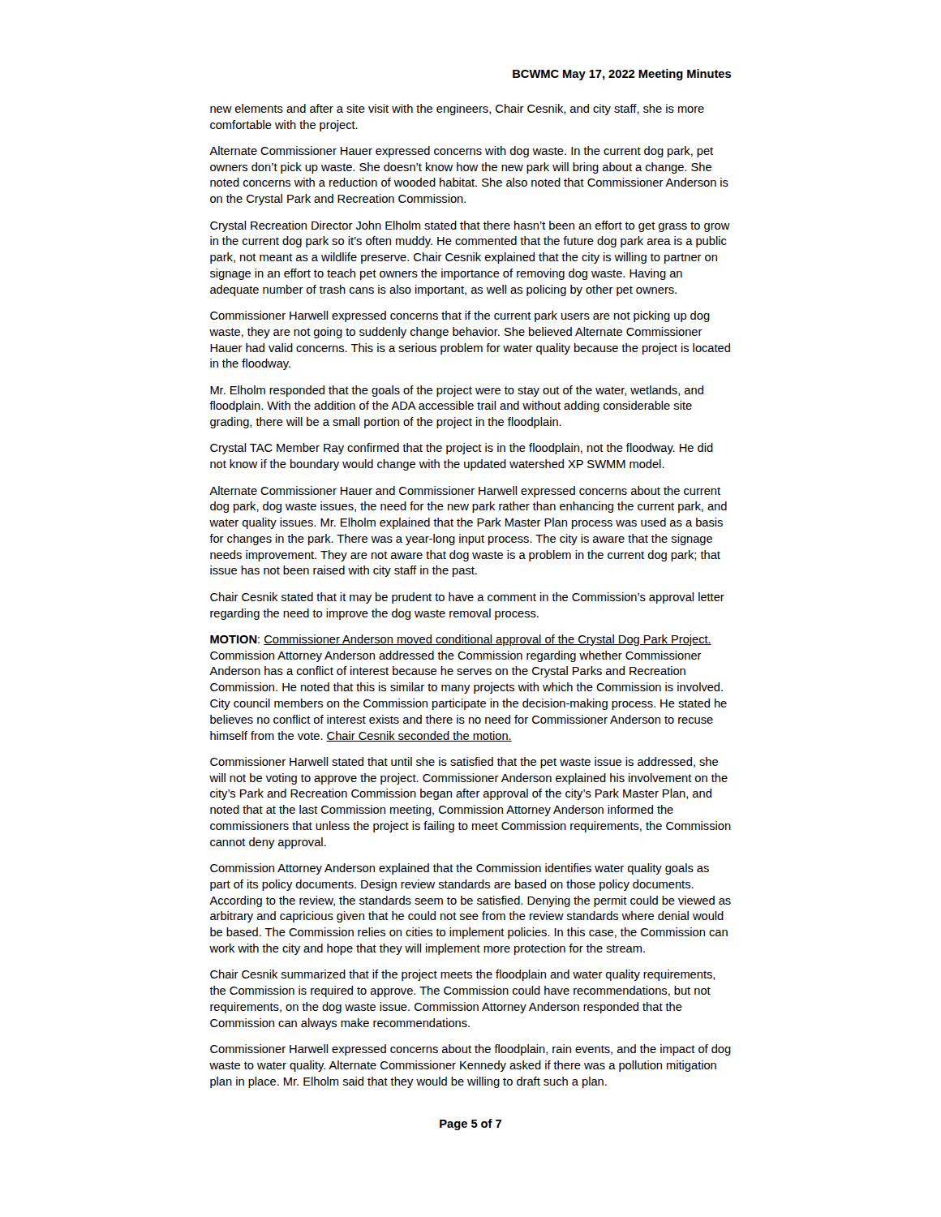BCWMC May 17, 2022 Meeting Minutes
new elements and after a site visit with the engineers, Chair Cesnik, and city staff, she is more comfortable with the project.
Alternate Commissioner Hauer expressed concerns with dog waste. In the current dog park, pet owners don’t pick up waste. She doesn’t know how the new park will bring about a change. She noted concerns with a reduction of wooded habitat. She also noted that Commissioner Anderson is on the Crystal Park and Recreation Commission.
Crystal Recreation Director John Elholm stated that there hasn’t been an effort to get grass to grow in the current dog park so it’s often muddy. He commented that the future dog park area is a public park, not meant as a wildlife preserve. Chair Cesnik explained that the city is willing to partner on signage in an effort to teach pet owners the importance of removing dog waste. Having an adequate number of trash cans is also important, as well as policing by other pet owners.
Commissioner Harwell expressed concerns that if the current park users are not picking up dog waste, they are not going to suddenly change behavior. She believed Alternate Commissioner Hauer had valid concerns. This is a serious problem for water quality because the project is located in the floodway.
Mr. Elholm responded that the goals of the project were to stay out of the water, wetlands, and floodplain. With the addition of the ADA accessible trail and without adding considerable site grading, there will be a small portion of the project in the floodplain.
Crystal TAC Member Ray confirmed that the project is in the floodplain, not the floodway. He did not know if the boundary would change with the updated watershed XP SWMM model.
Alternate Commissioner Hauer and Commissioner Harwell expressed concerns about the current dog park, dog waste issues, the need for the new park rather than enhancing the current park, and water quality issues. Mr. Elholm explained that the Park Master Plan process was used as a basis for changes in the park. There was a year-long input process. The city is aware that the signage needs improvement. They are not aware that dog waste is a problem in the current dog park; that issue has not been raised with city staff in the past.
Chair Cesnik stated that it may be prudent to have a comment in the Commission’s approval letter regarding the need to improve the dog waste removal process.
MOTION: Commissioner Anderson moved conditional approval of the Crystal Dog Park Project. Commission Attorney Anderson addressed the Commission regarding whether Commissioner Anderson has a conflict of interest because he serves on the Crystal Parks and Recreation Commission. He noted that this is similar to many projects with which the Commission is involved. City council members on the Commission participate in the decision-making process. He stated he believes no conflict of interest exists and there is no need for Commissioner Anderson to recuse himself from the vote. Chair Cesnik seconded the motion.
Commissioner Harwell stated that until she is satisfied that the pet waste issue is addressed, she will not be voting to approve the project. Commissioner Anderson explained his involvement on the city’s Park and Recreation Commission began after approval of the city’s Park Master Plan, and noted that at the last Commission meeting, Commission Attorney Anderson informed the commissioners that unless the project is failing to meet Commission requirements, the Commission cannot deny approval.
Commission Attorney Anderson explained that the Commission identifies water quality goals as part of its policy documents. Design review standards are based on those policy documents. According to the review, the standards seem to be satisfied. Denying the permit could be viewed as arbitrary and capricious given that he could not see from the review standards where denial would be based. The Commission relies on cities to implement policies. In this case, the Commission can work with the city and hope that they will implement more protection for the stream.
Chair Cesnik summarized that if the project meets the floodplain and water quality requirements, the Commission is required to approve. The Commission could have recommendations, but not requirements, on the dog waste issue. Commission Attorney Anderson responded that the Commission can always make recommendations.
Commissioner Harwell expressed concerns about the floodplain, rain events, and the impact of dog waste to water quality. Alternate Commissioner Kennedy asked if there was a pollution mitigation plan in place. Mr. Elholm said that they would be willing to draft such a plan.
Page 5 of 7